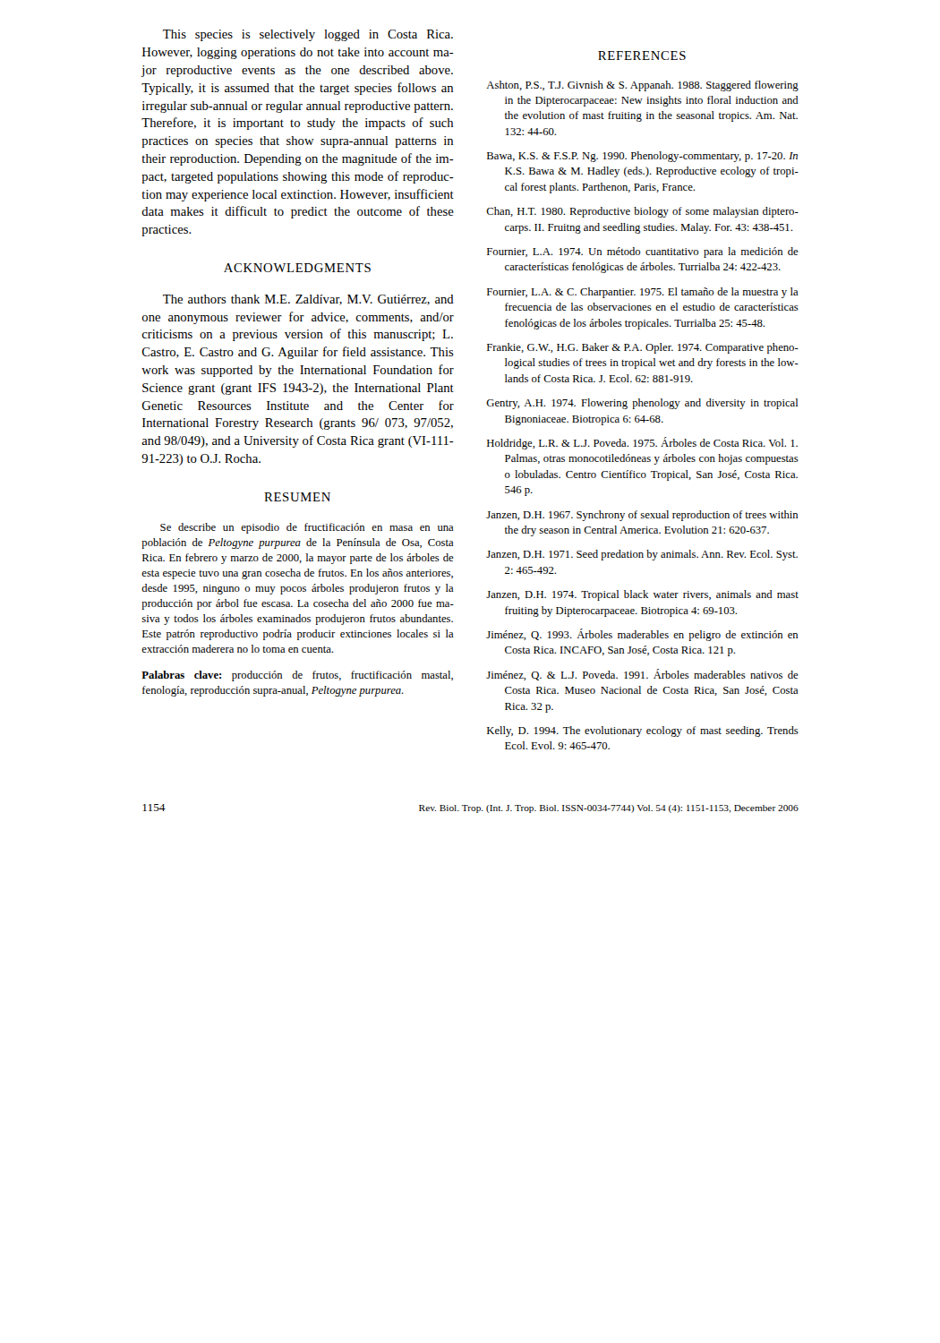This species is selectively logged in Costa Rica. However, logging operations do not take into account major reproductive events as the one described above. Typically, it is assumed that the target species follows an irregular sub-annual or regular annual reproductive pattern. Therefore, it is important to study the impacts of such practices on species that show supra-annual patterns in their reproduction. Depending on the magnitude of the impact, targeted populations showing this mode of reproduction may experience local extinction. However, insufficient data makes it difficult to predict the outcome of these practices.
ACKNOWLEDGMENTS
The authors thank M.E. Zaldívar, M.V. Gutiérrez, and one anonymous reviewer for advice, comments, and/or criticisms on a previous version of this manuscript; L. Castro, E. Castro and G. Aguilar for field assistance. This work was supported by the International Foundation for Science grant (grant IFS 1943-2), the International Plant Genetic Resources Institute and the Center for International Forestry Research (grants 96/ 073, 97/052, and 98/049), and a University of Costa Rica grant (VI-111-91-223) to O.J. Rocha.
RESUMEN
Se describe un episodio de fructificación en masa en una población de Peltogyne purpurea de la Península de Osa, Costa Rica. En febrero y marzo de 2000, la mayor parte de los árboles de esta especie tuvo una gran cosecha de frutos. En los años anteriores, desde 1995, ninguno o muy pocos árboles produjeron frutos y la producción por árbol fue escasa. La cosecha del año 2000 fue masiva y todos los árboles examinados produjeron frutos abundantes. Este patrón reproductivo podría producir extinciones locales si la extracción maderera no lo toma en cuenta.
Palabras clave: producción de frutos, fructificación mastal, fenología, reproducción supra-anual, Peltogyne purpurea.
REFERENCES
Ashton, P.S., T.J. Givnish & S. Appanah. 1988. Staggered flowering in the Dipterocarpaceae: New insights into floral induction and the evolution of mast fruiting in the seasonal tropics. Am. Nat. 132: 44-60.
Bawa, K.S. & F.S.P. Ng. 1990. Phenology-commentary, p. 17-20. In K.S. Bawa & M. Hadley (eds.). Reproductive ecology of tropical forest plants. Parthenon, Paris, France.
Chan, H.T. 1980. Reproductive biology of some malaysian dipterocarps. II. Fruitng and seedling studies. Malay. For. 43: 438-451.
Fournier, L.A. 1974. Un método cuantitativo para la medición de características fenológicas de árboles. Turrialba 24: 422-423.
Fournier, L.A. & C. Charpantier. 1975. El tamaño de la muestra y la frecuencia de las observaciones en el estudio de características fenológicas de los árboles tropicales. Turrialba 25: 45-48.
Frankie, G.W., H.G. Baker & P.A. Opler. 1974. Comparative phenological studies of trees in tropical wet and dry forests in the lowlands of Costa Rica. J. Ecol. 62: 881-919.
Gentry, A.H. 1974. Flowering phenology and diversity in tropical Bignoniaceae. Biotropica 6: 64-68.
Holdridge, L.R. & L.J. Poveda. 1975. Árboles de Costa Rica. Vol. 1. Palmas, otras monocotiledóneas y árboles con hojas compuestas o lobuladas. Centro Científico Tropical, San José, Costa Rica. 546 p.
Janzen, D.H. 1967. Synchrony of sexual reproduction of trees within the dry season in Central America. Evolution 21: 620-637.
Janzen, D.H. 1971. Seed predation by animals. Ann. Rev. Ecol. Syst. 2: 465-492.
Janzen, D.H. 1974. Tropical black water rivers, animals and mast fruiting by Dipterocarpaceae. Biotropica 4: 69-103.
Jiménez, Q. 1993. Árboles maderables en peligro de extinción en Costa Rica. INCAFO, San José, Costa Rica. 121 p.
Jiménez, Q. & L.J. Poveda. 1991. Árboles maderables nativos de Costa Rica. Museo Nacional de Costa Rica, San José, Costa Rica. 32 p.
Kelly, D. 1994. The evolutionary ecology of mast seeding. Trends Ecol. Evol. 9: 465-470.
1154 Rev. Biol. Trop. (Int. J. Trop. Biol. ISSN-0034-7744) Vol. 54 (4): 1151-1153, December 2006